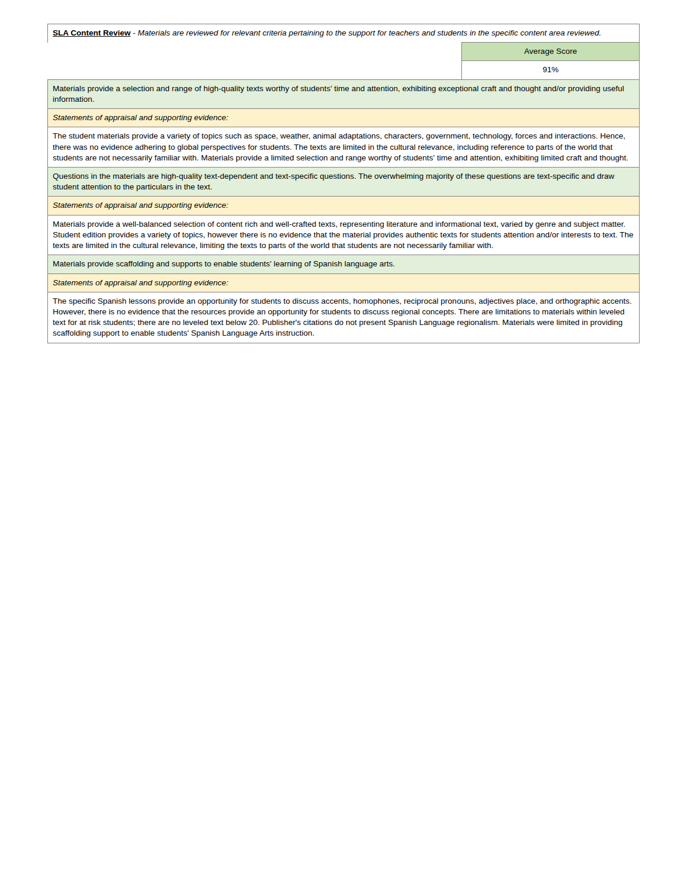| SLA Content Review - Materials are reviewed for relevant criteria pertaining to the support for teachers and students in the specific content area reviewed. |
| | Average Score |
| | 91% |
| Materials provide a selection and range of high-quality texts worthy of students' time and attention, exhibiting exceptional craft and thought and/or providing useful information. |
| Statements of appraisal and supporting evidence: |
| The student materials provide a variety of topics such as space, weather, animal adaptations, characters, government, technology, forces and interactions. Hence, there was no evidence adhering to global perspectives for students. The texts are limited in the cultural relevance, including reference to parts of the world that students are not necessarily familiar with. Materials provide a limited selection and range worthy of students' time and attention, exhibiting limited craft and thought. |
| Questions in the materials are high-quality text-dependent and text-specific questions. The overwhelming majority of these questions are text-specific and draw student attention to the particulars in the text. |
| Statements of appraisal and supporting evidence: |
| Materials provide a well-balanced selection of content rich and well-crafted texts, representing literature and informational text, varied by genre and subject matter. Student edition provides a variety of topics, however there is no evidence that the material provides authentic texts for students attention and/or interests to text. The texts are limited in the cultural relevance, limiting the texts to parts of the world that students are not necessarily familiar with. |
| Materials provide scaffolding and supports to enable students' learning of Spanish language arts. |
| Statements of appraisal and supporting evidence: |
| The specific Spanish lessons provide an opportunity for students to discuss accents, homophones, reciprocal pronouns, adjectives place, and orthographic accents. However, there is no evidence that the resources provide an opportunity for students to discuss regional concepts. There are limitations to materials within leveled text for at risk students; there are no leveled text below 20. Publisher's citations do not present Spanish Language regionalism. Materials were limited in providing scaffolding support to enable students' Spanish Language Arts instruction. |